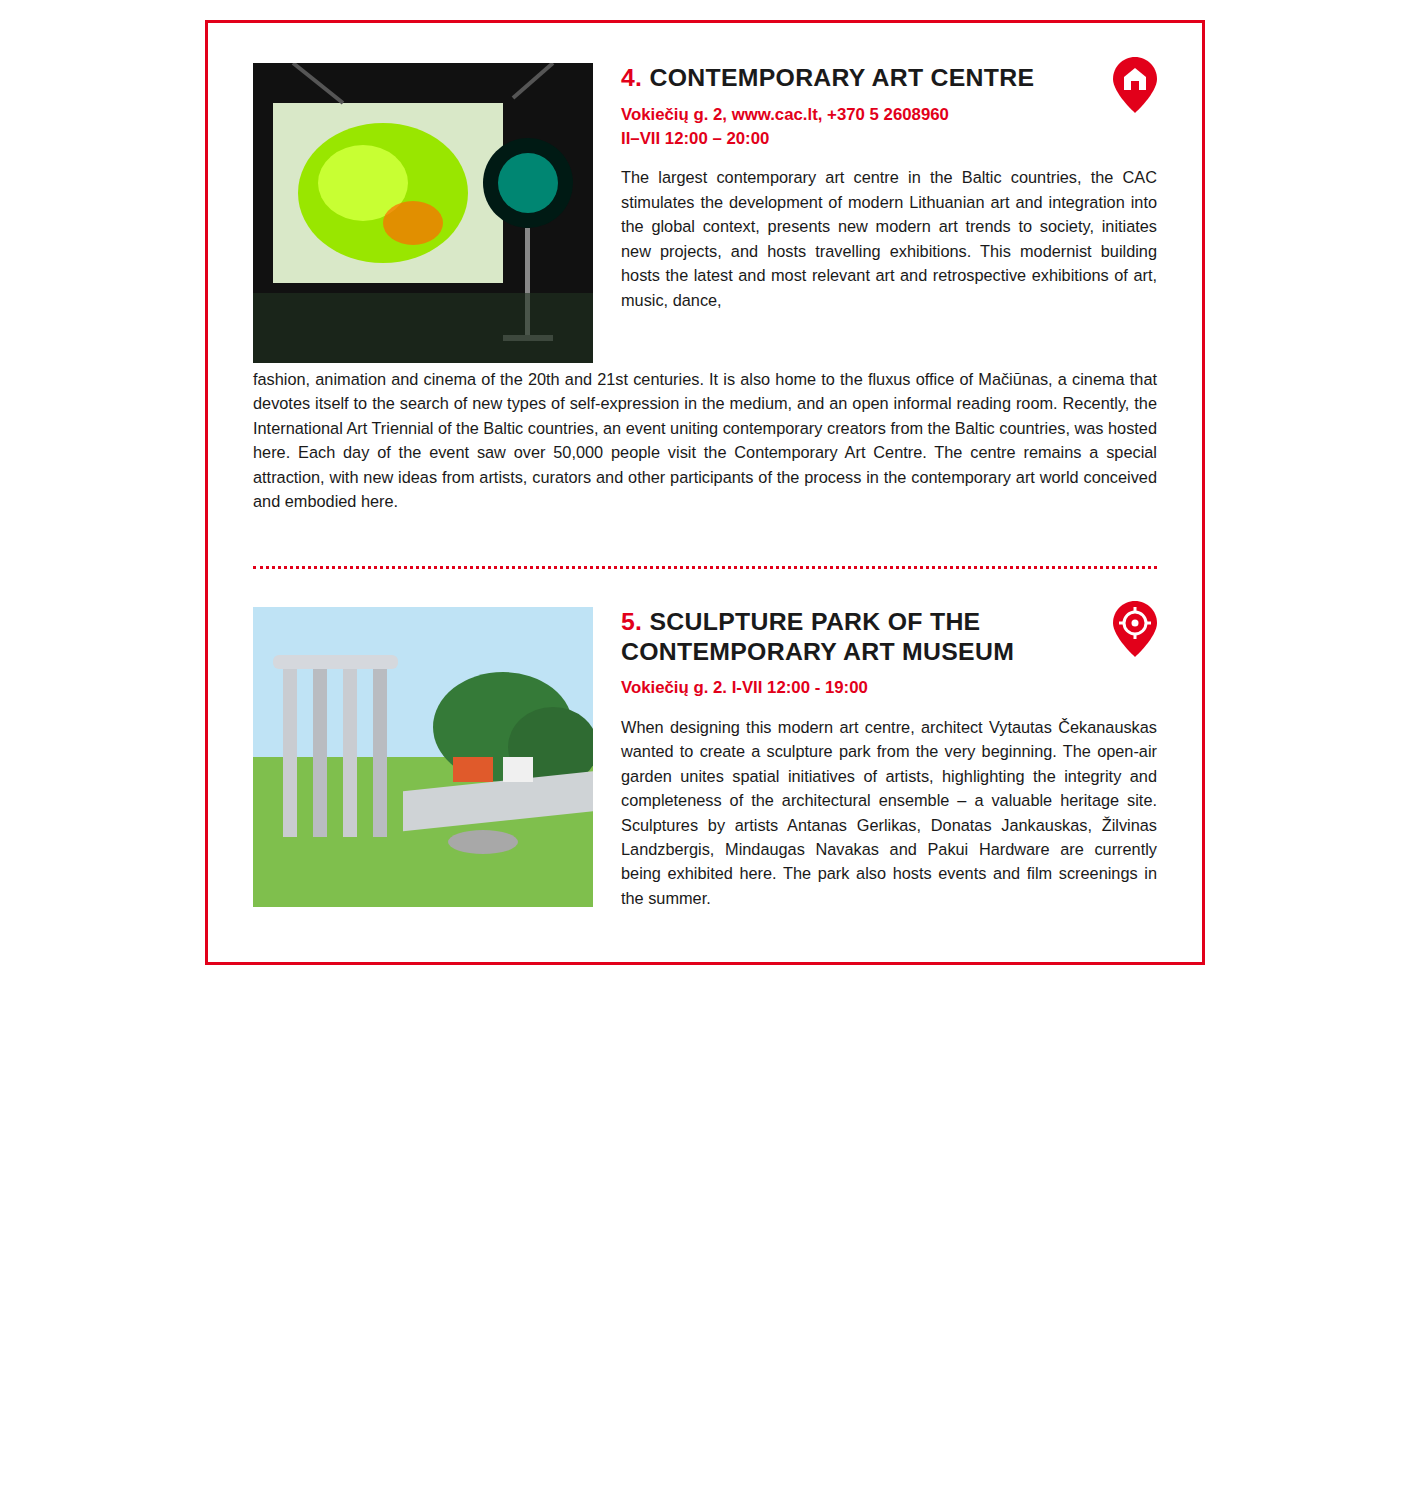4. Contemporary Art Centre
Vokiečių g. 2, www.cac.lt, +370 5 2608960
II–VII 12:00 – 20:00
The largest contemporary art centre in the Baltic countries, the CAC stimulates the development of modern Lithuanian art and integration into the global context, presents new modern art trends to society, initiates new projects, and hosts travelling exhibitions. This modernist building hosts the latest and most relevant art and retrospective exhibitions of art, music, dance,
fashion, animation and cinema of the 20th and 21st centuries. It is also home to the fluxus office of Mačiūnas, a cinema that devotes itself to the search of new types of self-expression in the medium, and an open informal reading room. Recently, the International Art Triennial of the Baltic countries, an event uniting contemporary creators from the Baltic countries, was hosted here. Each day of the event saw over 50,000 people visit the Contemporary Art Centre. The centre remains a special attraction, with new ideas from artists, curators and other participants of the process in the contemporary art world conceived and embodied here.
5. Sculpture Park of the Contemporary Art Museum
Vokiečių g. 2. I-VII 12:00 - 19:00
When designing this modern art centre, architect Vytautas Čekanauskas wanted to create a sculpture park from the very beginning. The open-air garden unites spatial initiatives of artists, highlighting the integrity and completeness of the architectural ensemble – a valuable heritage site. Sculptures by artists Antanas Gerlikas, Donatas Jankauskas, Žilvinas Landzbergis, Mindaugas Navakas and Pakui Hardware are currently being exhibited here. The park also hosts events and film screenings in the summer.